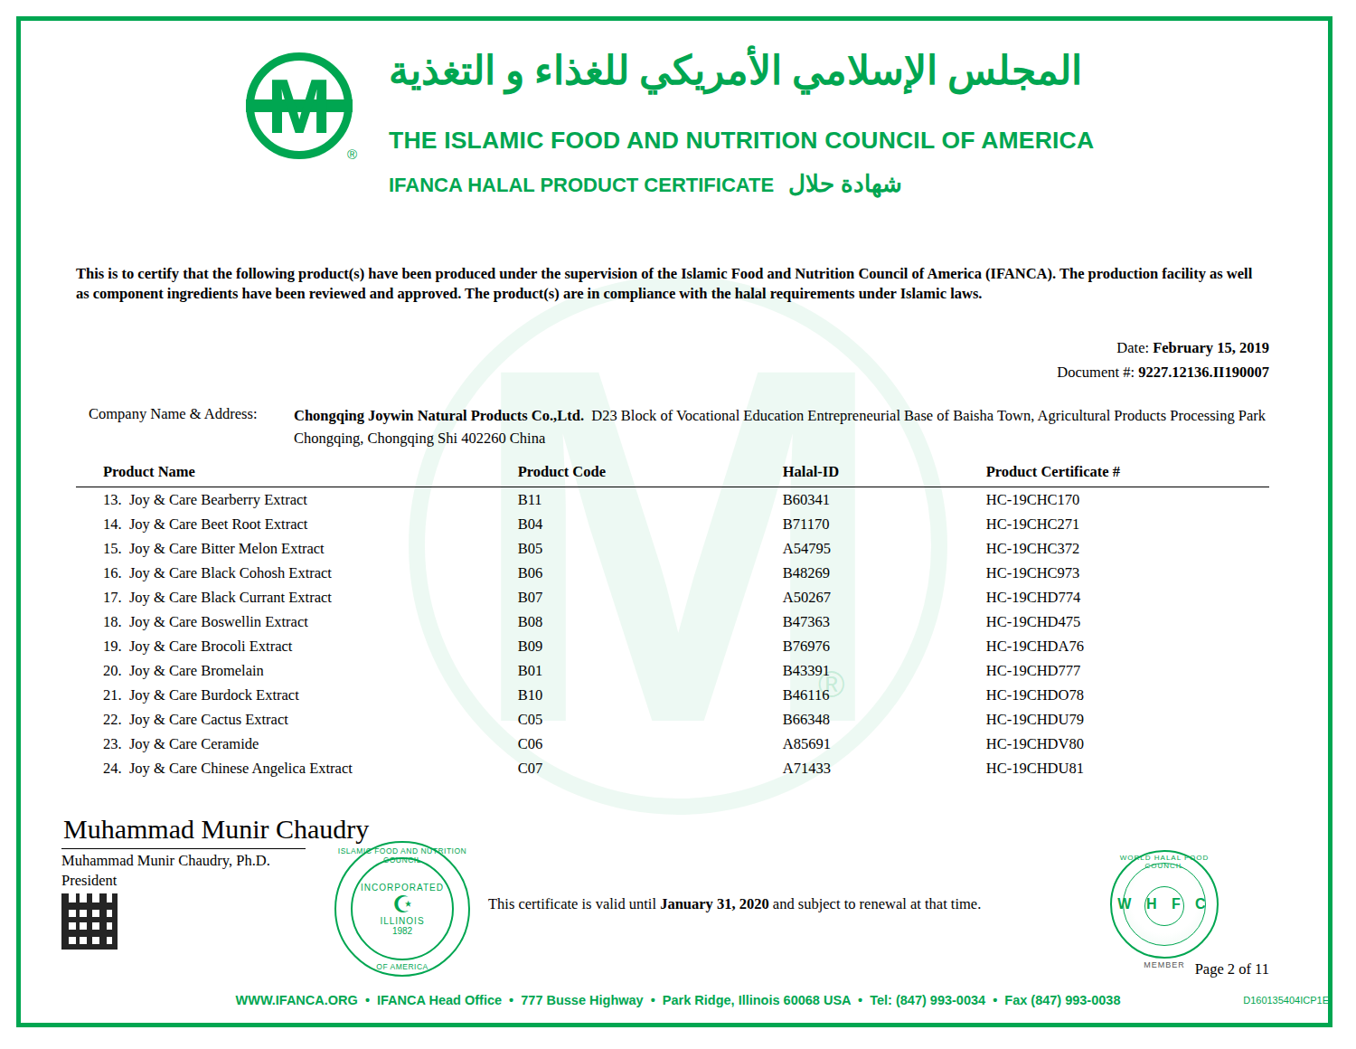M
®
M
®
المجلس الإسلامي الأمريكي للغذاء و التغذية
THE ISLAMIC FOOD AND NUTRITION COUNCIL OF AMERICA
IFANCA HALAL PRODUCT CERTIFICATE شهادة حلال
This is to certify that the following product(s) have been produced under the supervision of the Islamic Food and Nutrition Council of America (IFANCA). The production facility as well as component ingredients have been reviewed and approved. The product(s) are in compliance with the halal requirements under Islamic laws.
Date: February 15, 2019
Document #: 9227.12136.II190007
Company Name & Address:
Chongqing Joywin Natural Products Co.,Ltd. D23 Block of Vocational Education Entrepreneurial Base of Baisha Town, Agricultural Products Processing Park Chongqing, Chongqing Shi 402260 China
| Product Name | Product Code | Halal-ID | Product Certificate # |
| --- | --- | --- | --- |
| 13. Joy & Care Bearberry Extract | B11 | B60341 | HC-19CHC170 |
| 14. Joy & Care Beet Root Extract | B04 | B71170 | HC-19CHC271 |
| 15. Joy & Care Bitter Melon Extract | B05 | A54795 | HC-19CHC372 |
| 16. Joy & Care Black Cohosh Extract | B06 | B48269 | HC-19CHC973 |
| 17. Joy & Care Black Currant Extract | B07 | A50267 | HC-19CHD774 |
| 18. Joy & Care Boswellin Extract | B08 | B47363 | HC-19CHD475 |
| 19. Joy & Care Brocoli Extract | B09 | B76976 | HC-19CHDA76 |
| 20. Joy & Care Bromelain | B01 | B43391 | HC-19CHD777 |
| 21. Joy & Care Burdock Extract | B10 | B46116 | HC-19CHDO78 |
| 22. Joy & Care Cactus Extract | C05 | B66348 | HC-19CHDU79 |
| 23. Joy & Care Ceramide | C06 | A85691 | HC-19CHDV80 |
| 24. Joy & Care Chinese Angelica Extract | C07 | A71433 | HC-19CHDU81 |
Muhammad Munir Chaudry
Muhammad Munir Chaudry, Ph.D.
President
ISLAMIC FOOD AND NUTRITION COUNCIL
INCORPORATED
☪
ILLINOIS
1982
OF AMERICA
This certificate is valid until January 31, 2020 and subject to renewal at that time.
WORLD HALAL FOOD COUNCIL
W H F C
MEMBER
Page 2 of 11
WWW.IFANCA.ORG • IFANCA Head Office • 777 Busse Highway • Park Ridge, Illinois 60068 USA • Tel: (847) 993-0034 • Fax (847) 993-0038
D160135404ICP1E